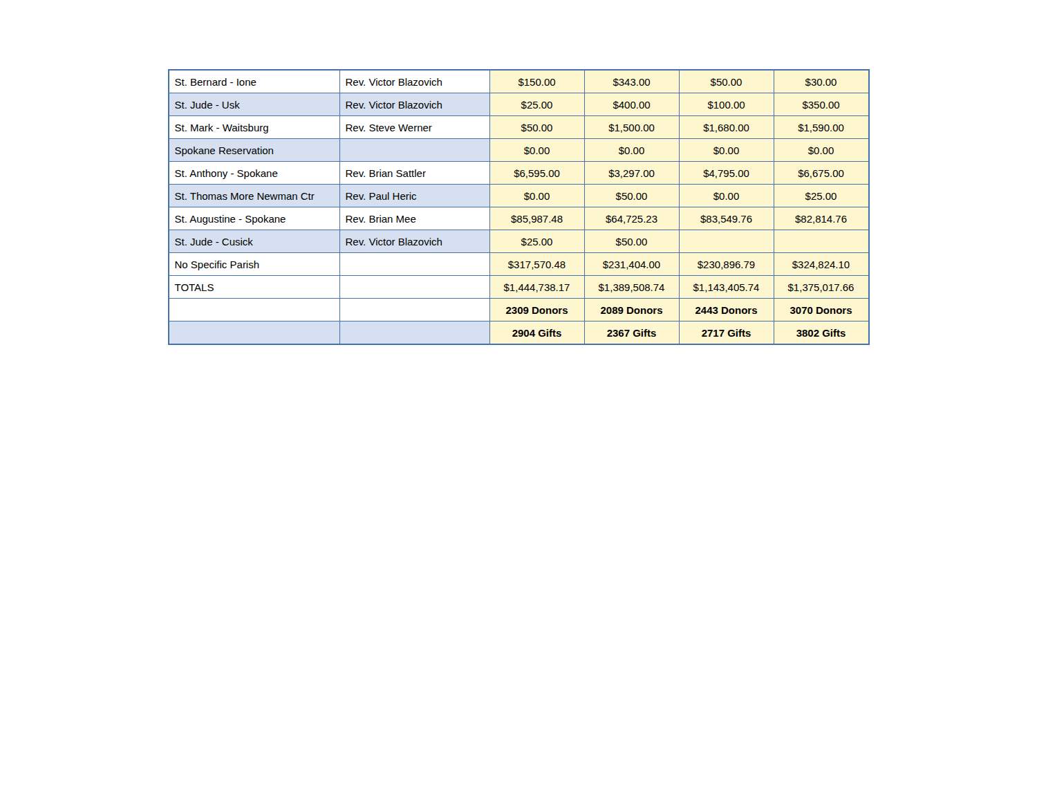| St. Bernard - Ione | Rev. Victor Blazovich | $150.00 | $343.00 | $50.00 | $30.00 |
| St. Jude - Usk | Rev. Victor Blazovich | $25.00 | $400.00 | $100.00 | $350.00 |
| St. Mark - Waitsburg | Rev. Steve Werner | $50.00 | $1,500.00 | $1,680.00 | $1,590.00 |
| Spokane Reservation | | $0.00 | $0.00 | $0.00 | $0.00 |
| St. Anthony - Spokane | Rev. Brian Sattler | $6,595.00 | $3,297.00 | $4,795.00 | $6,675.00 |
| St. Thomas More Newman Ctr | Rev. Paul Heric | $0.00 | $50.00 | $0.00 | $25.00 |
| St. Augustine - Spokane | Rev. Brian Mee | $85,987.48 | $64,725.23 | $83,549.76 | $82,814.76 |
| St. Jude - Cusick | Rev. Victor Blazovich | $25.00 | $50.00 | | |
| No Specific Parish | | $317,570.48 | $231,404.00 | $230,896.79 | $324,824.10 |
| TOTALS | | $1,444,738.17 | $1,389,508.74 | $1,143,405.74 | $1,375,017.66 |
| | | 2309 Donors | 2089 Donors | 2443 Donors | 3070 Donors |
| | | 2904 Gifts | 2367 Gifts | 2717 Gifts | 3802 Gifts |